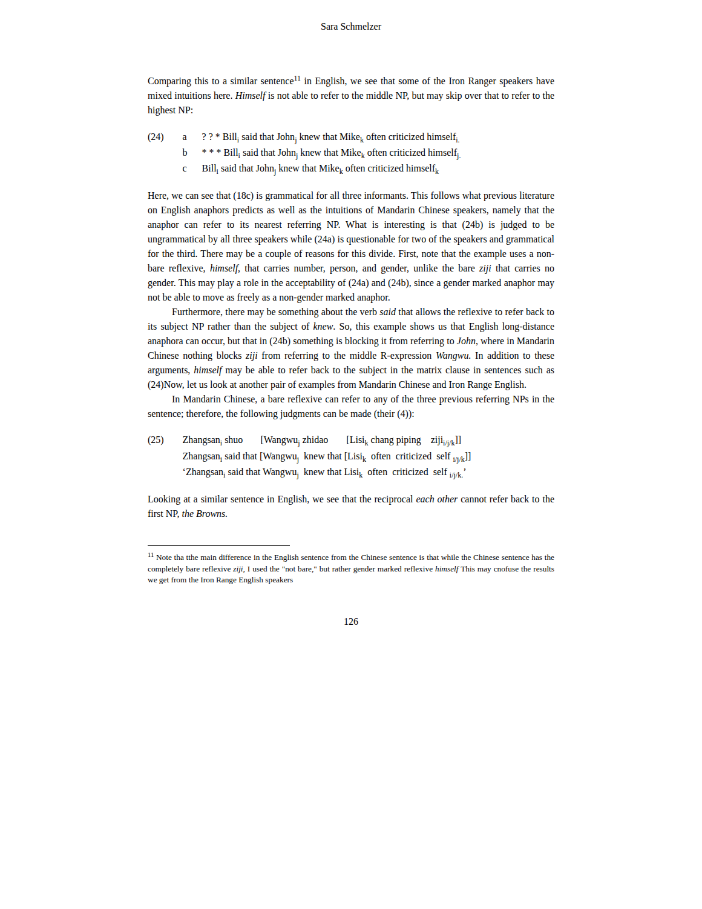Sara Schmelzer
Comparing this to a similar sentence11 in English, we see that some of the Iron Ranger speakers have mixed intuitions here. Himself is not able to refer to the middle NP, but may skip over that to refer to the highest NP:
| (24) | a | ? ? * Bill i said that John j knew that Mike k often criticized himself i. |
| | b | * * * Bill i said that John j knew that Mike k often criticized himself j. |
| | c | Bill i said that John j knew that Mike k often criticized himself k |
Here, we can see that (18c) is grammatical for all three informants. This follows what previous literature on English anaphors predicts as well as the intuitions of Mandarin Chinese speakers, namely that the anaphor can refer to its nearest referring NP. What is interesting is that (24b) is judged to be ungrammatical by all three speakers while (24a) is questionable for two of the speakers and grammatical for the third. There may be a couple of reasons for this divide. First, note that the example uses a non-bare reflexive, himself, that carries number, person, and gender, unlike the bare ziji that carries no gender. This may play a role in the acceptability of (24a) and (24b), since a gender marked anaphor may not be able to move as freely as a non-gender marked anaphor.
Furthermore, there may be something about the verb said that allows the reflexive to refer back to its subject NP rather than the subject of knew. So, this example shows us that English long-distance anaphora can occur, but that in (24b) something is blocking it from referring to John, where in Mandarin Chinese nothing blocks ziji from referring to the middle R-expression Wangwu. In addition to these arguments, himself may be able to refer back to the subject in the matrix clause in sentences such as (24)Now, let us look at another pair of examples from Mandarin Chinese and Iron Range English.
In Mandarin Chinese, a bare reflexive can refer to any of the three previous referring NPs in the sentence; therefore, the following judgments can be made (their (4)):
| (25) | Zhangsan i shuo | [Wangwu j zhidao | [Lisi k chang piping ziji i/j/k ]] |
| | Zhangsan i said that [Wangwu j knew that [Lisi k often criticized self i/j/k ]] |
| | ‘Zhangsan i said that Wangwu j knew that Lisi k often criticized self i/j/k. ’ |
Looking at a similar sentence in English, we see that the reciprocal each other cannot refer back to the first NP, the Browns.
11 Note tha tthe main difference in the English sentence from the Chinese sentence is that while the Chinese sentence has the completely bare reflexive ziji, I used the "not bare," but rather gender marked reflexive himself This may cnofuse the results we get from the Iron Range English speakers
126